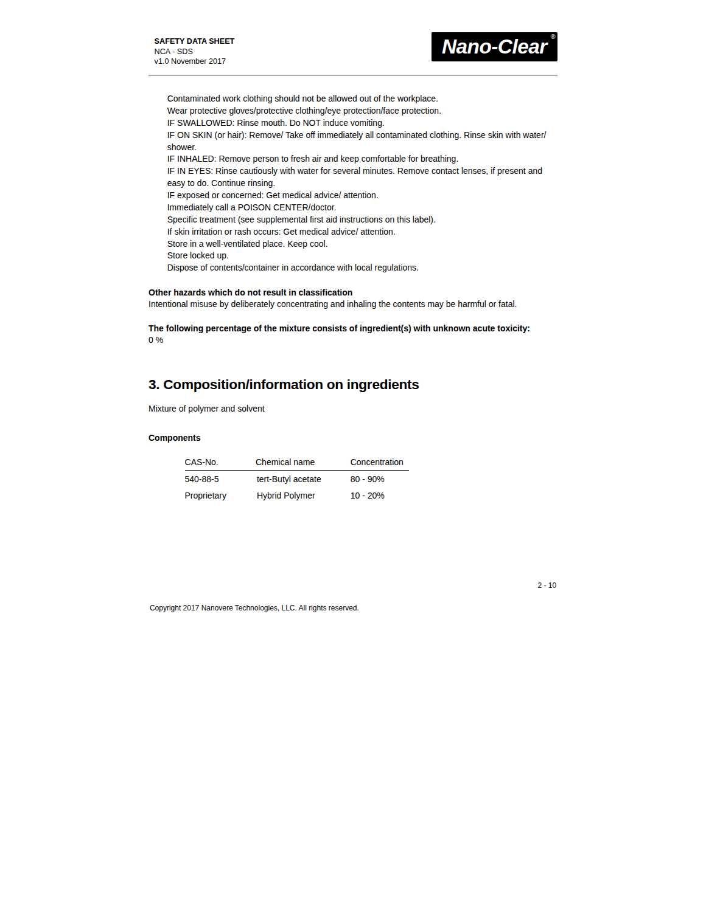SAFETY DATA SHEET
NCA - SDS
v1.0 November 2017
® Nano-Clear
Contaminated work clothing should not be allowed out of the workplace.
Wear protective gloves/protective clothing/eye protection/face protection.
IF SWALLOWED: Rinse mouth. Do NOT induce vomiting.
IF ON SKIN (or hair): Remove/ Take off immediately all contaminated clothing. Rinse skin with water/ shower.
IF INHALED: Remove person to fresh air and keep comfortable for breathing.
IF IN EYES: Rinse cautiously with water for several minutes. Remove contact lenses, if present and easy to do. Continue rinsing.
IF exposed or concerned: Get medical advice/ attention.
Immediately call a POISON CENTER/doctor.
Specific treatment (see supplemental first aid instructions on this label).
If skin irritation or rash occurs: Get medical advice/ attention.
Store in a well-ventilated place. Keep cool.
Store locked up.
Dispose of contents/container in accordance with local regulations.
Other hazards which do not result in classification
Intentional misuse by deliberately concentrating and inhaling the contents may be harmful or fatal.
The following percentage of the mixture consists of ingredient(s) with unknown acute toxicity:
0 %
3. Composition/information on ingredients
Mixture of polymer and solvent
Components
| CAS-No. | Chemical name | Concentration |
| --- | --- | --- |
| 540-88-5 | tert-Butyl acetate | 80 - 90% |
| Proprietary | Hybrid Polymer | 10 - 20% |
2 - 10
Copyright 2017 Nanovere Technologies, LLC. All rights reserved.